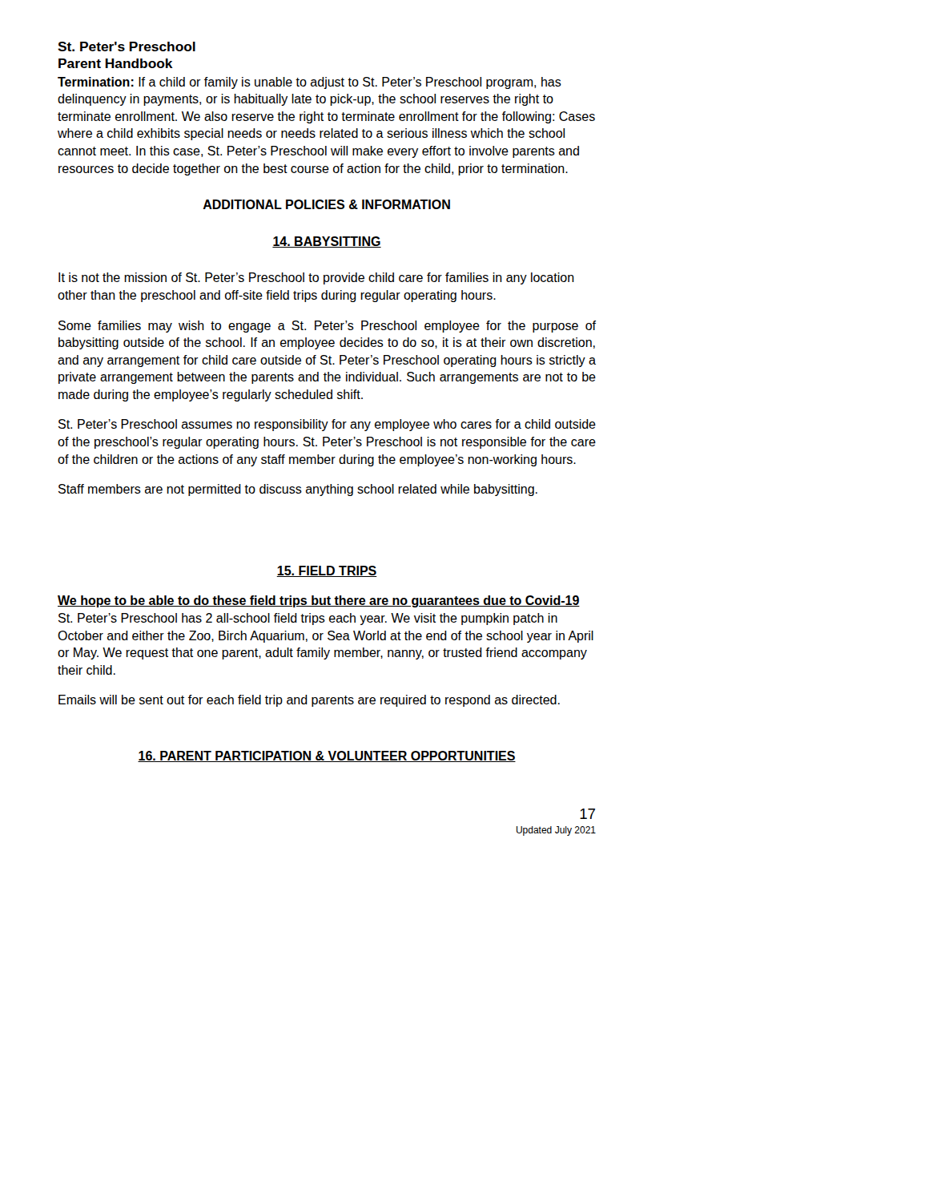St. Peter's Preschool Parent Handbook
Termination: If a child or family is unable to adjust to St. Peter’s Preschool program, has delinquency in payments, or is habitually late to pick-up, the school reserves the right to terminate enrollment. We also reserve the right to terminate enrollment for the following: Cases where a child exhibits special needs or needs related to a serious illness which the school cannot meet. In this case, St. Peter’s Preschool will make every effort to involve parents and resources to decide together on the best course of action for the child, prior to termination.
ADDITIONAL POLICIES & INFORMATION
14. BABYSITTING
It is not the mission of St. Peter’s Preschool to provide child care for families in any location other than the preschool and off-site field trips during regular operating hours.
Some families may wish to engage a St. Peter’s Preschool employee for the purpose of babysitting outside of the school. If an employee decides to do so, it is at their own discretion, and any arrangement for child care outside of St. Peter’s Preschool operating hours is strictly a private arrangement between the parents and the individual. Such arrangements are not to be made during the employee’s regularly scheduled shift.
St. Peter’s Preschool assumes no responsibility for any employee who cares for a child outside of the preschool’s regular operating hours. St. Peter’s Preschool is not responsible for the care of the children or the actions of any staff member during the employee’s non-working hours.
Staff members are not permitted to discuss anything school related while babysitting.
15. FIELD TRIPS
We hope to be able to do these field trips but there are no guarantees due to Covid-19
St. Peter’s Preschool has 2 all-school field trips each year. We visit the pumpkin patch in October and either the Zoo, Birch Aquarium, or Sea World at the end of the school year in April or May. We request that one parent, adult family member, nanny, or trusted friend accompany their child.
Emails will be sent out for each field trip and parents are required to respond as directed.
16. PARENT PARTICIPATION & VOLUNTEER OPPORTUNITIES
17 Updated July 2021